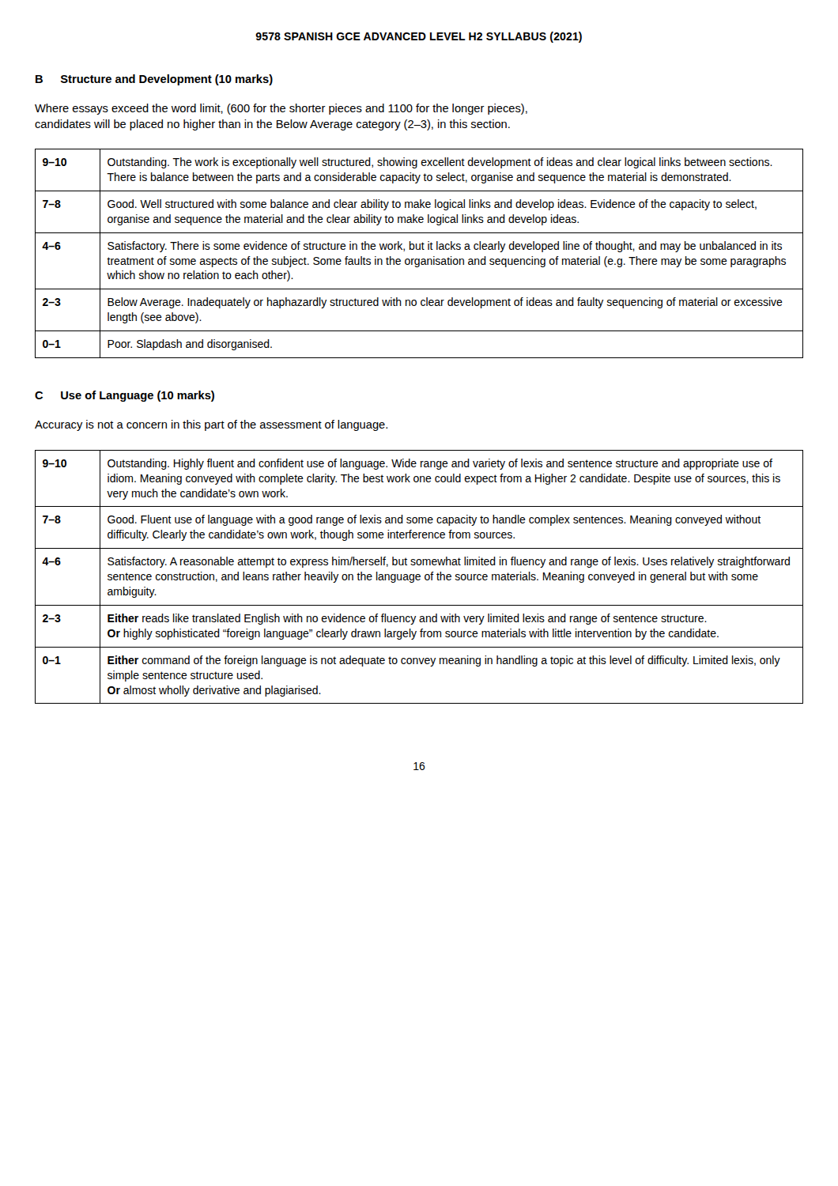9578 SPANISH GCE ADVANCED LEVEL H2 SYLLABUS (2021)
BStructure and Development (10 marks)
Where essays exceed the word limit, (600 for the shorter pieces and 1100 for the longer pieces),
candidates will be placed no higher than in the Below Average category (2–3), in this section.
| 9–10 | Outstanding. The work is exceptionally well structured, showing excellent development of ideas and clear logical links between sections. There is balance between the parts and a considerable capacity to select, organise and sequence the material is demonstrated. |
| 7–8 | Good. Well structured with some balance and clear ability to make logical links and develop ideas. Evidence of the capacity to select, organise and sequence the material and the clear ability to make logical links and develop ideas. |
| 4–6 | Satisfactory. There is some evidence of structure in the work, but it lacks a clearly developed line of thought, and may be unbalanced in its treatment of some aspects of the subject. Some faults in the organisation and sequencing of material (e.g. There may be some paragraphs which show no relation to each other). |
| 2–3 | Below Average. Inadequately or haphazardly structured with no clear development of ideas and faulty sequencing of material or excessive length (see above). |
| 0–1 | Poor. Slapdash and disorganised. |
CUse of Language (10 marks)
Accuracy is not a concern in this part of the assessment of language.
| 9–10 | Outstanding. Highly fluent and confident use of language. Wide range and variety of lexis and sentence structure and appropriate use of idiom. Meaning conveyed with complete clarity. The best work one could expect from a Higher 2 candidate. Despite use of sources, this is very much the candidate’s own work. |
| 7–8 | Good. Fluent use of language with a good range of lexis and some capacity to handle complex sentences. Meaning conveyed without difficulty. Clearly the candidate’s own work, though some interference from sources. |
| 4–6 | Satisfactory. A reasonable attempt to express him/herself, but somewhat limited in fluency and range of lexis. Uses relatively straightforward sentence construction, and leans rather heavily on the language of the source materials. Meaning conveyed in general but with some ambiguity. |
| 2–3 | Either reads like translated English with no evidence of fluency and with very limited lexis and range of sentence structure. Or highly sophisticated “foreign language” clearly drawn largely from source materials with little intervention by the candidate. |
| 0–1 | Either command of the foreign language is not adequate to convey meaning in handling a topic at this level of difficulty. Limited lexis, only simple sentence structure used. Or almost wholly derivative and plagiarised. |
16